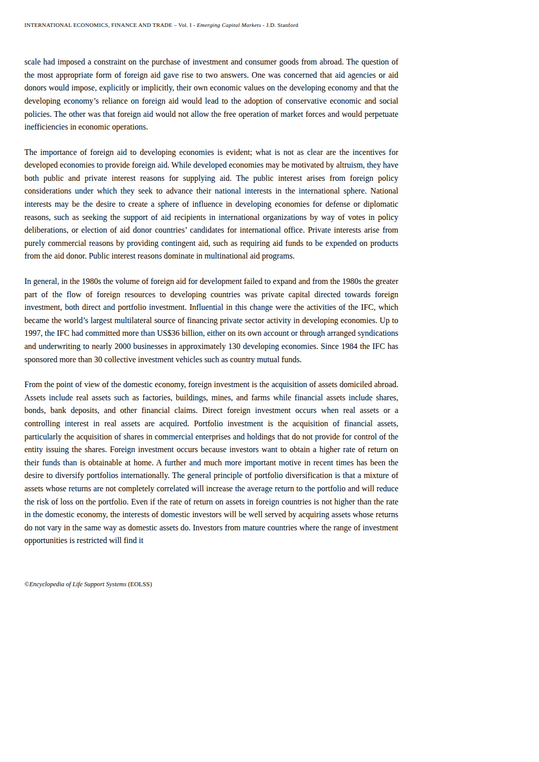INTERNATIONAL ECONOMICS, FINANCE AND TRADE – Vol. I - Emerging Capital Markets - J.D. Stanford
scale had imposed a constraint on the purchase of investment and consumer goods from abroad. The question of the most appropriate form of foreign aid gave rise to two answers. One was concerned that aid agencies or aid donors would impose, explicitly or implicitly, their own economic values on the developing economy and that the developing economy’s reliance on foreign aid would lead to the adoption of conservative economic and social policies. The other was that foreign aid would not allow the free operation of market forces and would perpetuate inefficiencies in economic operations.
The importance of foreign aid to developing economies is evident; what is not as clear are the incentives for developed economies to provide foreign aid. While developed economies may be motivated by altruism, they have both public and private interest reasons for supplying aid. The public interest arises from foreign policy considerations under which they seek to advance their national interests in the international sphere. National interests may be the desire to create a sphere of influence in developing economies for defense or diplomatic reasons, such as seeking the support of aid recipients in international organizations by way of votes in policy deliberations, or election of aid donor countries’ candidates for international office. Private interests arise from purely commercial reasons by providing contingent aid, such as requiring aid funds to be expended on products from the aid donor. Public interest reasons dominate in multinational aid programs.
In general, in the 1980s the volume of foreign aid for development failed to expand and from the 1980s the greater part of the flow of foreign resources to developing countries was private capital directed towards foreign investment, both direct and portfolio investment. Influential in this change were the activities of the IFC, which became the world’s largest multilateral source of financing private sector activity in developing economies. Up to 1997, the IFC had committed more than US$36 billion, either on its own account or through arranged syndications and underwriting to nearly 2000 businesses in approximately 130 developing economies. Since 1984 the IFC has sponsored more than 30 collective investment vehicles such as country mutual funds.
From the point of view of the domestic economy, foreign investment is the acquisition of assets domiciled abroad. Assets include real assets such as factories, buildings, mines, and farms while financial assets include shares, bonds, bank deposits, and other financial claims. Direct foreign investment occurs when real assets or a controlling interest in real assets are acquired. Portfolio investment is the acquisition of financial assets, particularly the acquisition of shares in commercial enterprises and holdings that do not provide for control of the entity issuing the shares. Foreign investment occurs because investors want to obtain a higher rate of return on their funds than is obtainable at home. A further and much more important motive in recent times has been the desire to diversify portfolios internationally. The general principle of portfolio diversification is that a mixture of assets whose returns are not completely correlated will increase the average return to the portfolio and will reduce the risk of loss on the portfolio. Even if the rate of return on assets in foreign countries is not higher than the rate in the domestic economy, the interests of domestic investors will be well served by acquiring assets whose returns do not vary in the same way as domestic assets do. Investors from mature countries where the range of investment opportunities is restricted will find it
©Encyclopedia of Life Support Systems (EOLSS)